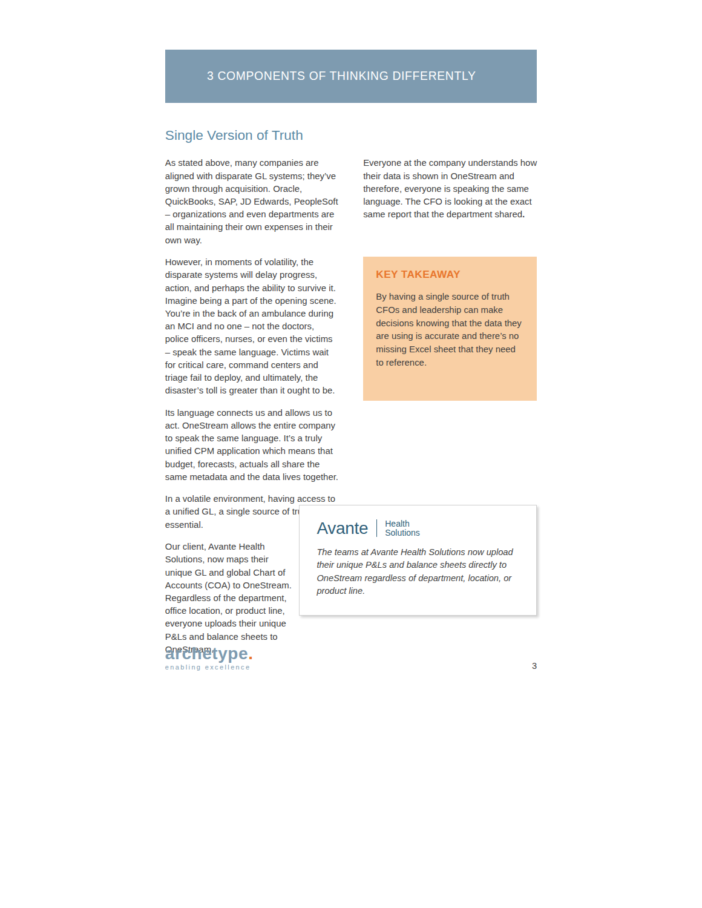3 Components of Thinking Differently
Single Version of Truth
As stated above, many companies are aligned with disparate GL systems; they’ve grown through acquisition. Oracle, QuickBooks, SAP, JD Edwards, PeopleSoft – organizations and even departments are all maintaining their own expenses in their own way.
However, in moments of volatility, the disparate systems will delay progress, action, and perhaps the ability to survive it. Imagine being a part of the opening scene. You’re in the back of an ambulance during an MCI and no one – not the doctors, police officers, nurses, or even the victims – speak the same language. Victims wait for critical care, command centers and triage fail to deploy, and ultimately, the disaster’s toll is greater than it ought to be.
Its language connects us and allows us to act. OneStream allows the entire company to speak the same language. It’s a truly unified CPM application which means that budget, forecasts, actuals all share the same metadata and the data lives together.
In a volatile environment, having access to a unified GL, a single source of truth is essential.
Our client, Avante Health Solutions, now maps their unique GL and global Chart of Accounts (COA) to OneStream. Regardless of the department, office location, or product line, everyone uploads their unique P&Ls and balance sheets to OneStream.
Everyone at the company understands how their data is shown in OneStream and therefore, everyone is speaking the same language. The CFO is looking at the exact same report that the department shared.
Key Takeaway
By having a single source of truth CFOs and leadership can make decisions knowing that the data they are using is accurate and there’s no missing Excel sheet that they need to reference.
Avante Health
Solutions
The teams at Avante Health Solutions now upload their unique P&Ls and balance sheets directly to OneStream regardless of department, location, or product line.
archetype. enabling excellence
3